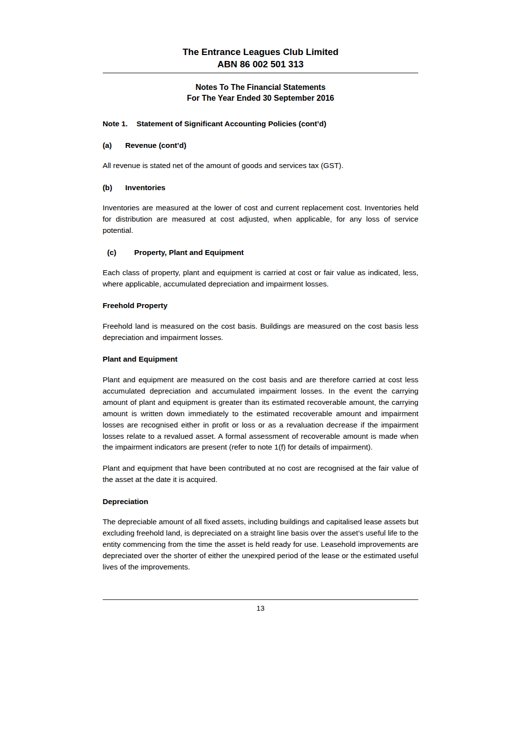The Entrance Leagues Club Limited
ABN 86 002 501 313
Notes To The Financial Statements
For The Year Ended 30 September 2016
Note 1. Statement of Significant Accounting Policies (cont’d)
(a) Revenue (cont’d)
All revenue is stated net of the amount of goods and services tax (GST).
(b) Inventories
Inventories are measured at the lower of cost and current replacement cost. Inventories held for distribution are measured at cost adjusted, when applicable, for any loss of service potential.
(c) Property, Plant and Equipment
Each class of property, plant and equipment is carried at cost or fair value as indicated, less, where applicable, accumulated depreciation and impairment losses.
Freehold Property
Freehold land is measured on the cost basis. Buildings are measured on the cost basis less depreciation and impairment losses.
Plant and Equipment
Plant and equipment are measured on the cost basis and are therefore carried at cost less accumulated depreciation and accumulated impairment losses. In the event the carrying amount of plant and equipment is greater than its estimated recoverable amount, the carrying amount is written down immediately to the estimated recoverable amount and impairment losses are recognised either in profit or loss or as a revaluation decrease if the impairment losses relate to a revalued asset. A formal assessment of recoverable amount is made when the impairment indicators are present (refer to note 1(f) for details of impairment).
Plant and equipment that have been contributed at no cost are recognised at the fair value of the asset at the date it is acquired.
Depreciation
The depreciable amount of all fixed assets, including buildings and capitalised lease assets but excluding freehold land, is depreciated on a straight line basis over the asset’s useful life to the entity commencing from the time the asset is held ready for use. Leasehold improvements are depreciated over the shorter of either the unexpired period of the lease or the estimated useful lives of the improvements.
13